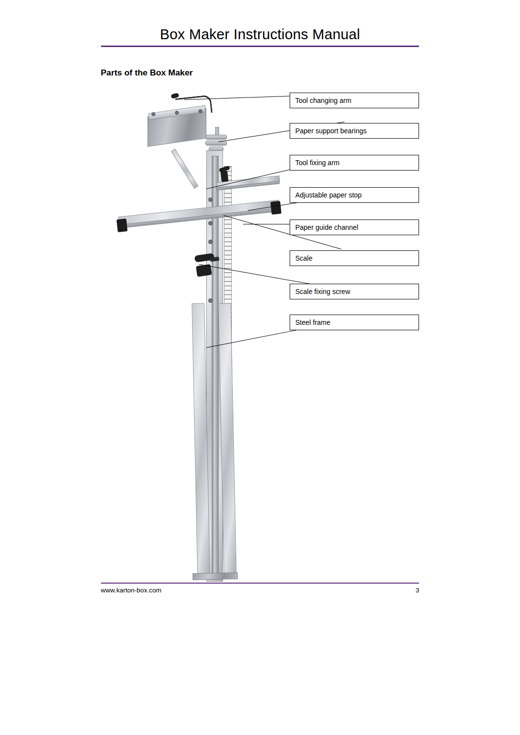Box Maker Instructions Manual
Parts of the Box Maker
Tool changing arm
Paper support bearings
Tool fixing arm
Adjustable paper stop
Paper guide channel
Scale
Scale fixing screw
Steel frame
www.karton-box.com 3